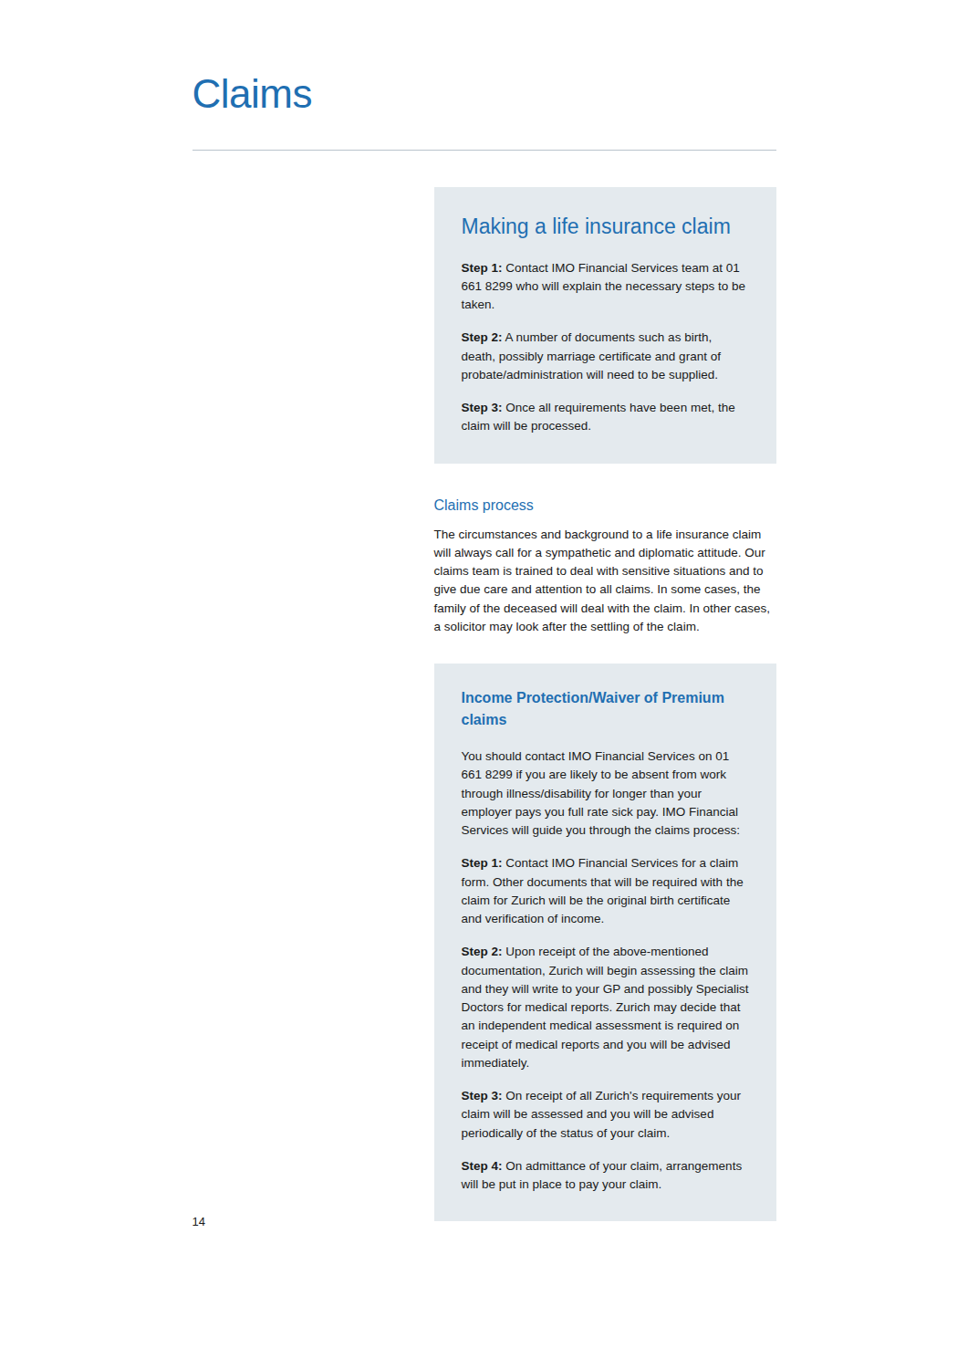Claims
Making a life insurance claim
Step 1: Contact IMO Financial Services team at 01 661 8299 who will explain the necessary steps to be taken.
Step 2: A number of documents such as birth, death, possibly marriage certificate and grant of probate/administration will need to be supplied.
Step 3: Once all requirements have been met, the claim will be processed.
Claims process
The circumstances and background to a life insurance claim will always call for a sympathetic and diplomatic attitude. Our claims team is trained to deal with sensitive situations and to give due care and attention to all claims. In some cases, the family of the deceased will deal with the claim. In other cases, a solicitor may look after the settling of the claim.
Income Protection/Waiver of Premium claims
You should contact IMO Financial Services on 01 661 8299 if you are likely to be absent from work through illness/disability for longer than your employer pays you full rate sick pay. IMO Financial Services will guide you through the claims process:
Step 1: Contact IMO Financial Services for a claim form. Other documents that will be required with the claim for Zurich will be the original birth certificate and verification of income.
Step 2: Upon receipt of the above-mentioned documentation, Zurich will begin assessing the claim and they will write to your GP and possibly Specialist Doctors for medical reports. Zurich may decide that an independent medical assessment is required on receipt of medical reports and you will be advised immediately.
Step 3: On receipt of all Zurich's requirements your claim will be assessed and you will be advised periodically of the status of your claim.
Step 4: On admittance of your claim, arrangements will be put in place to pay your claim.
14